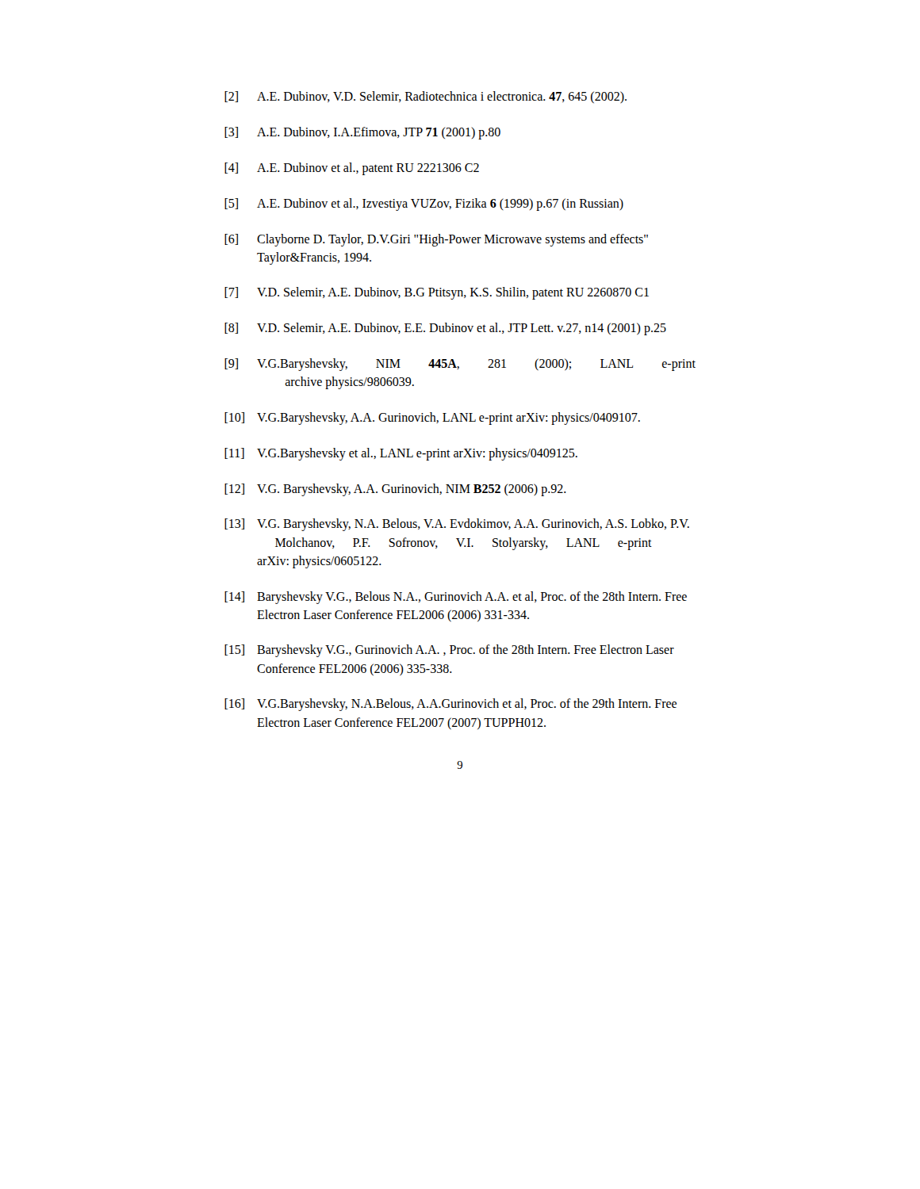[2] A.E. Dubinov, V.D. Selemir, Radiotechnica i electronica. 47, 645 (2002).
[3] A.E. Dubinov, I.A.Efimova, JTP 71 (2001) p.80
[4] A.E. Dubinov et al., patent RU 2221306 C2
[5] A.E. Dubinov et al., Izvestiya VUZov, Fizika 6 (1999) p.67 (in Russian)
[6] Clayborne D. Taylor, D.V.Giri "High-Power Microwave systems and effects" Taylor&Francis, 1994.
[7] V.D. Selemir, A.E. Dubinov, B.G Ptitsyn, K.S. Shilin, patent RU 2260870 C1
[8] V.D. Selemir, A.E. Dubinov, E.E. Dubinov et al., JTP Lett. v.27, n14 (2001) p.25
[9] V.G.Baryshevsky, NIM 445A, 281 (2000); LANL e-print archive physics/9806039.
[10] V.G.Baryshevsky, A.A. Gurinovich, LANL e-print arXiv: physics/0409107.
[11] V.G.Baryshevsky et al., LANL e-print arXiv: physics/0409125.
[12] V.G. Baryshevsky, A.A. Gurinovich, NIM B252 (2006) p.92.
[13] V.G. Baryshevsky, N.A. Belous, V.A. Evdokimov, A.A. Gurinovich, A.S. Lobko, P.V. Molchanov, P.F. Sofronov, V.I. Stolyarsky, LANL e-print arXiv: physics/0605122.
[14] Baryshevsky V.G., Belous N.A., Gurinovich A.A. et al, Proc. of the 28th Intern. Free Electron Laser Conference FEL2006 (2006) 331-334.
[15] Baryshevsky V.G., Gurinovich A.A. , Proc. of the 28th Intern. Free Electron Laser Conference FEL2006 (2006) 335-338.
[16] V.G.Baryshevsky, N.A.Belous, A.A.Gurinovich et al, Proc. of the 29th Intern. Free Electron Laser Conference FEL2007 (2007) TUPPH012.
9